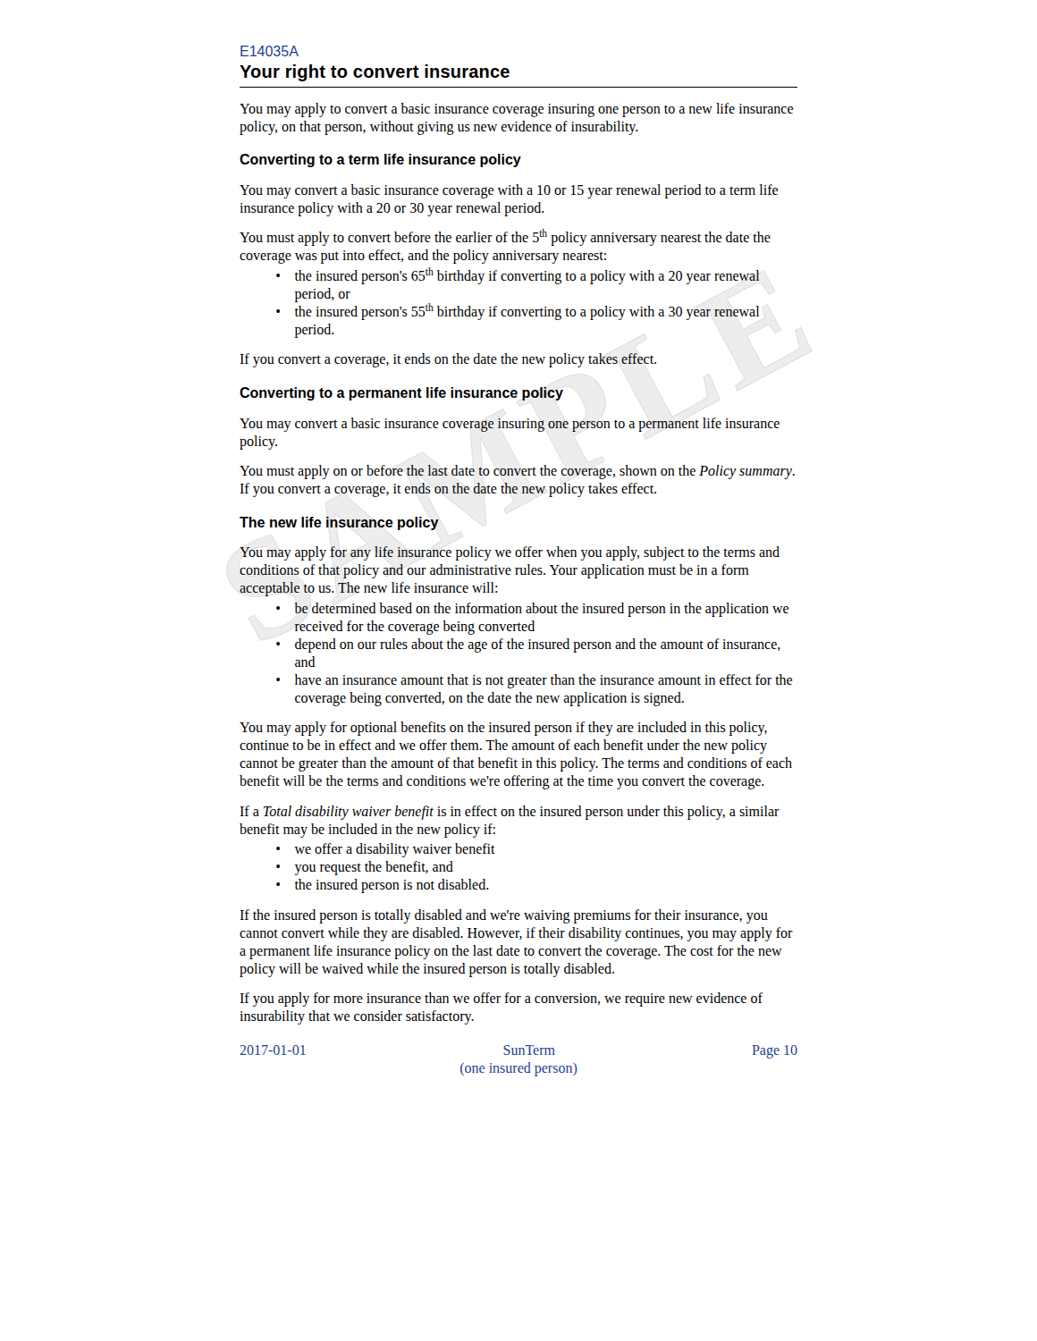SAMPLE
E14035A
Your right to convert insurance
You may apply to convert a basic insurance coverage insuring one person to a new life insurance policy, on that person, without giving us new evidence of insurability.
Converting to a term life insurance policy
You may convert a basic insurance coverage with a 10 or 15 year renewal period to a term life insurance policy with a 20 or 30 year renewal period.
You must apply to convert before the earlier of the 5th policy anniversary nearest the date the coverage was put into effect, and the policy anniversary nearest:
the insured person's 65th birthday if converting to a policy with a 20 year renewal period, or
the insured person's 55th birthday if converting to a policy with a 30 year renewal period.
If you convert a coverage, it ends on the date the new policy takes effect.
Converting to a permanent life insurance policy
You may convert a basic insurance coverage insuring one person to a permanent life insurance policy.
You must apply on or before the last date to convert the coverage, shown on the Policy summary. If you convert a coverage, it ends on the date the new policy takes effect.
The new life insurance policy
You may apply for any life insurance policy we offer when you apply, subject to the terms and conditions of that policy and our administrative rules. Your application must be in a form acceptable to us. The new life insurance will:
be determined based on the information about the insured person in the application we received for the coverage being converted
depend on our rules about the age of the insured person and the amount of insurance, and
have an insurance amount that is not greater than the insurance amount in effect for the coverage being converted, on the date the new application is signed.
You may apply for optional benefits on the insured person if they are included in this policy, continue to be in effect and we offer them. The amount of each benefit under the new policy cannot be greater than the amount of that benefit in this policy. The terms and conditions of each benefit will be the terms and conditions we're offering at the time you convert the coverage.
If a Total disability waiver benefit is in effect on the insured person under this policy, a similar benefit may be included in the new policy if:
we offer a disability waiver benefit
you request the benefit, and
the insured person is not disabled.
If the insured person is totally disabled and we're waiving premiums for their insurance, you cannot convert while they are disabled. However, if their disability continues, you may apply for a permanent life insurance policy on the last date to convert the coverage. The cost for the new policy will be waived while the insured person is totally disabled.
If you apply for more insurance than we offer for a conversion, we require new evidence of insurability that we consider satisfactory.
2017-01-01
SunTerm
Page 10
(one insured person)